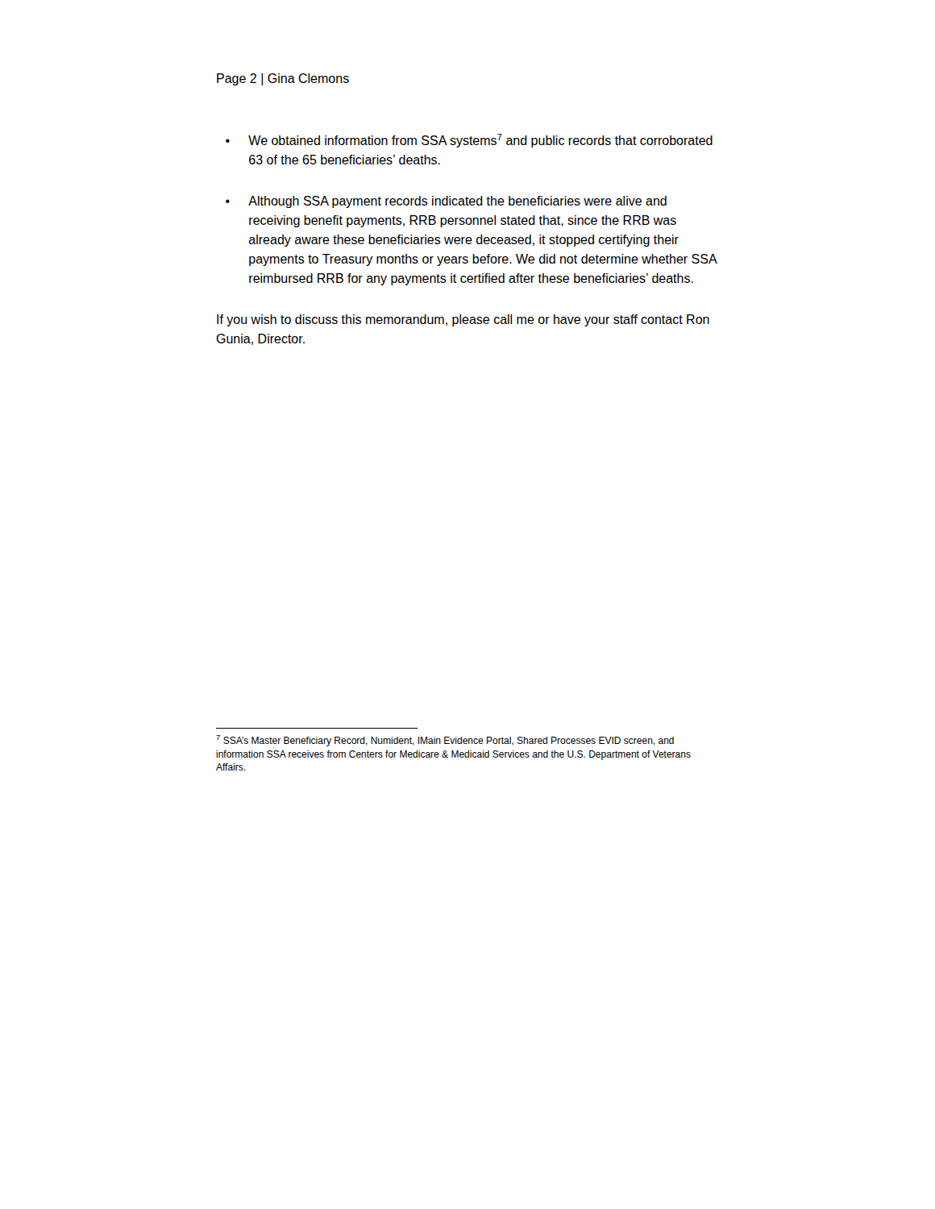Page 2 | Gina Clemons
We obtained information from SSA systems7 and public records that corroborated 63 of the 65 beneficiaries’ deaths.
Although SSA payment records indicated the beneficiaries were alive and receiving benefit payments, RRB personnel stated that, since the RRB was already aware these beneficiaries were deceased, it stopped certifying their payments to Treasury months or years before. We did not determine whether SSA reimbursed RRB for any payments it certified after these beneficiaries’ deaths.
If you wish to discuss this memorandum, please call me or have your staff contact Ron Gunia, Director.
7 SSA’s Master Beneficiary Record, Numident, IMain Evidence Portal, Shared Processes EVID screen, and information SSA receives from Centers for Medicare & Medicaid Services and the U.S. Department of Veterans Affairs.